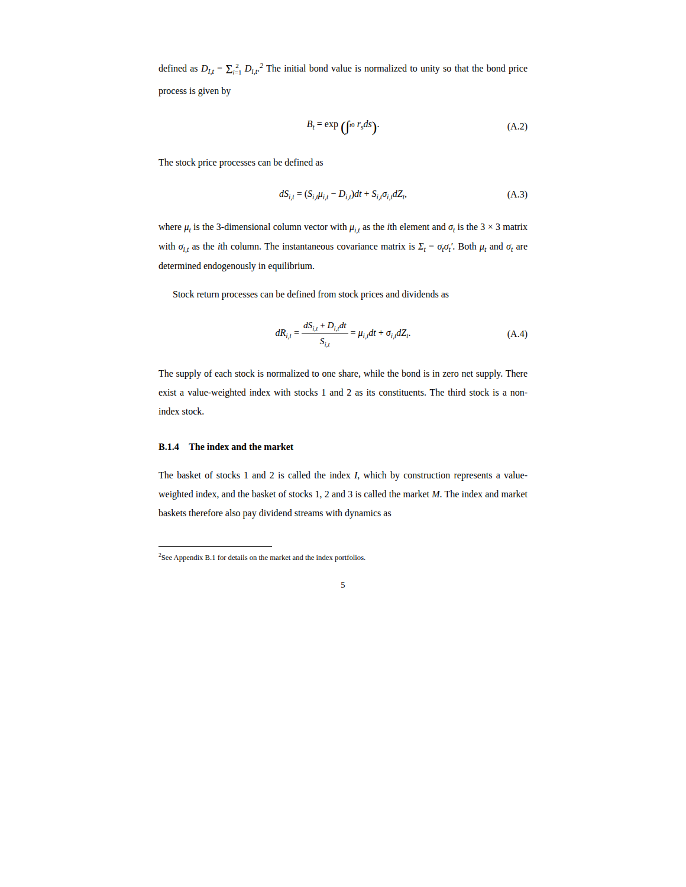defined as DI,t = Σ 2 i=1 Di,t.2 The initial bond value is normalized to unity so that the bond price process is given by
Bt = exp (∫t 0 rsds). (A.2)
The stock price processes can be defined as
dSi,t = (Si,tμi,t − Di,t)dt + Si,tσi,tdZt, (A.3)
where μt is the 3-dimensional column vector with μi,t as the ith element and σt is the 3 × 3 matrix with σi,t as the ith column. The instantaneous covariance matrix is Σt = σtσt′. Both μt and σt are determined endogenously in equilibrium.
Stock return processes can be defined from stock prices and dividends as
dRi,t = dSi,t + Di,tdt Si,t = μi,tdt + σi,tdZt. (A.4)
The supply of each stock is normalized to one share, while the bond is in zero net supply. There exist a value-weighted index with stocks 1 and 2 as its constituents. The third stock is a non-index stock.
B.1.4 The index and the market
The basket of stocks 1 and 2 is called the index I, which by construction represents a value-weighted index, and the basket of stocks 1, 2 and 3 is called the market M. The index and market baskets therefore also pay dividend streams with dynamics as
2See Appendix B.1 for details on the market and the index portfolios.
5